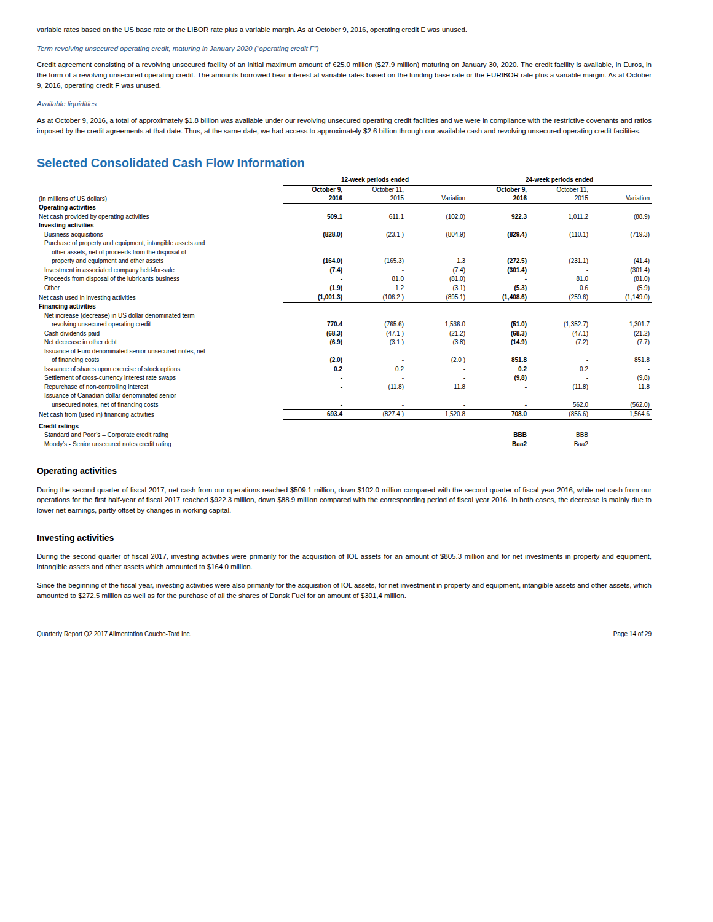variable rates based on the US base rate or the LIBOR rate plus a variable margin. As at October 9, 2016, operating credit E was unused.
Term revolving unsecured operating credit, maturing in January 2020 (“operating credit F”)
Credit agreement consisting of a revolving unsecured facility of an initial maximum amount of €25.0 million ($27.9 million) maturing on January 30, 2020. The credit facility is available, in Euros, in the form of a revolving unsecured operating credit. The amounts borrowed bear interest at variable rates based on the funding base rate or the EURIBOR rate plus a variable margin. As at October 9, 2016, operating credit F was unused.
Available liquidities
As at October 9, 2016, a total of approximately $1.8 billion was available under our revolving unsecured operating credit facilities and we were in compliance with the restrictive covenants and ratios imposed by the credit agreements at that date. Thus, at the same date, we had access to approximately $2.6 billion through our available cash and revolving unsecured operating credit facilities.
Selected Consolidated Cash Flow Information
| | 12-week periods ended | 24-week periods ended |
| | October 9, | October 11, | | October 9, | October 11, | |
| (In millions of US dollars) | 2016 | 2015 | Variation | 2016 | 2015 | Variation |
| Operating activities | |
| Net cash provided by operating activities | 509.1 | 611.1 | (102.0) | 922.3 | 1,011.2 | (88.9) |
| Investing activities | |
| Business acquisitions | (828.0) | (23.1 ) | (804.9) | (829.4) | (110.1) | (719.3) |
| Purchase of property and equipment, intangible assets and | |
| other assets, net of proceeds from the disposal of | |
| property and equipment and other assets | (164.0) | (165.3) | 1.3 | (272.5) | (231.1) | (41.4) |
| Investment in associated company held-for-sale | (7.4) | - | (7.4) | (301.4) | - | (301.4) |
| Proceeds from disposal of the lubricants business | - | 81.0 | (81.0) | - | 81.0 | (81.0) |
| Other | (1.9) | 1.2 | (3.1) | (5.3) | 0.6 | (5.9) |
| Net cash used in investing activities | (1,001.3) | (106.2 ) | (895.1) | (1,408.6) | (259.6) | (1,149.0) |
| Financing activities | |
| Net increase (decrease) in US dollar denominated term | |
| revolving unsecured operating credit | 770.4 | (765.6) | 1,536.0 | (51.0) | (1,352.7) | 1,301.7 |
| Cash dividends paid | (68.3) | (47.1 ) | (21.2) | (68.3) | (47.1) | (21.2) |
| Net decrease in other debt | (6.9) | (3.1 ) | (3.8) | (14.9) | (7.2) | (7.7) |
| Issuance of Euro denominated senior unsecured notes, net | |
| of financing costs | (2.0) | - | (2.0 ) | 851.8 | - | 851.8 |
| Issuance of shares upon exercise of stock options | 0.2 | 0.2 | - | 0.2 | 0.2 | - |
| Settlement of cross-currency interest rate swaps | - | - | - | (9,8) | - | (9,8) |
| Repurchase of non-controlling interest | - | (11.8) | 11.8 | - | (11.8) | 11.8 |
| Issuance of Canadian dollar denominated senior | |
| unsecured notes, net of financing costs | - | - | - | - | 562.0 | (562.0) |
| Net cash from (used in) financing activities | 693.4 | (827.4 ) | 1,520.8 | 708.0 | (856.6) | 1,564.6 |
| Credit ratings | |
| Standard and Poor’s – Corporate credit rating | | | | BBB | BBB | |
| Moody’s - Senior unsecured notes credit rating | | | | Baa2 | Baa2 | |
Operating activities
During the second quarter of fiscal 2017, net cash from our operations reached $509.1 million, down $102.0 million compared with the second quarter of fiscal year 2016, while net cash from our operations for the first half-year of fiscal 2017 reached $922.3 million, down $88.9 million compared with the corresponding period of fiscal year 2016. In both cases, the decrease is mainly due to lower net earnings, partly offset by changes in working capital.
Investing activities
During the second quarter of fiscal 2017, investing activities were primarily for the acquisition of IOL assets for an amount of $805.3 million and for net investments in property and equipment, intangible assets and other assets which amounted to $164.0 million.
Since the beginning of the fiscal year, investing activities were also primarily for the acquisition of IOL assets, for net investment in property and equipment, intangible assets and other assets, which amounted to $272.5 million as well as for the purchase of all the shares of Dansk Fuel for an amount of $301,4 million.
Quarterly Report Q2 2017 Alimentation Couche-Tard Inc. Page 14 of 29